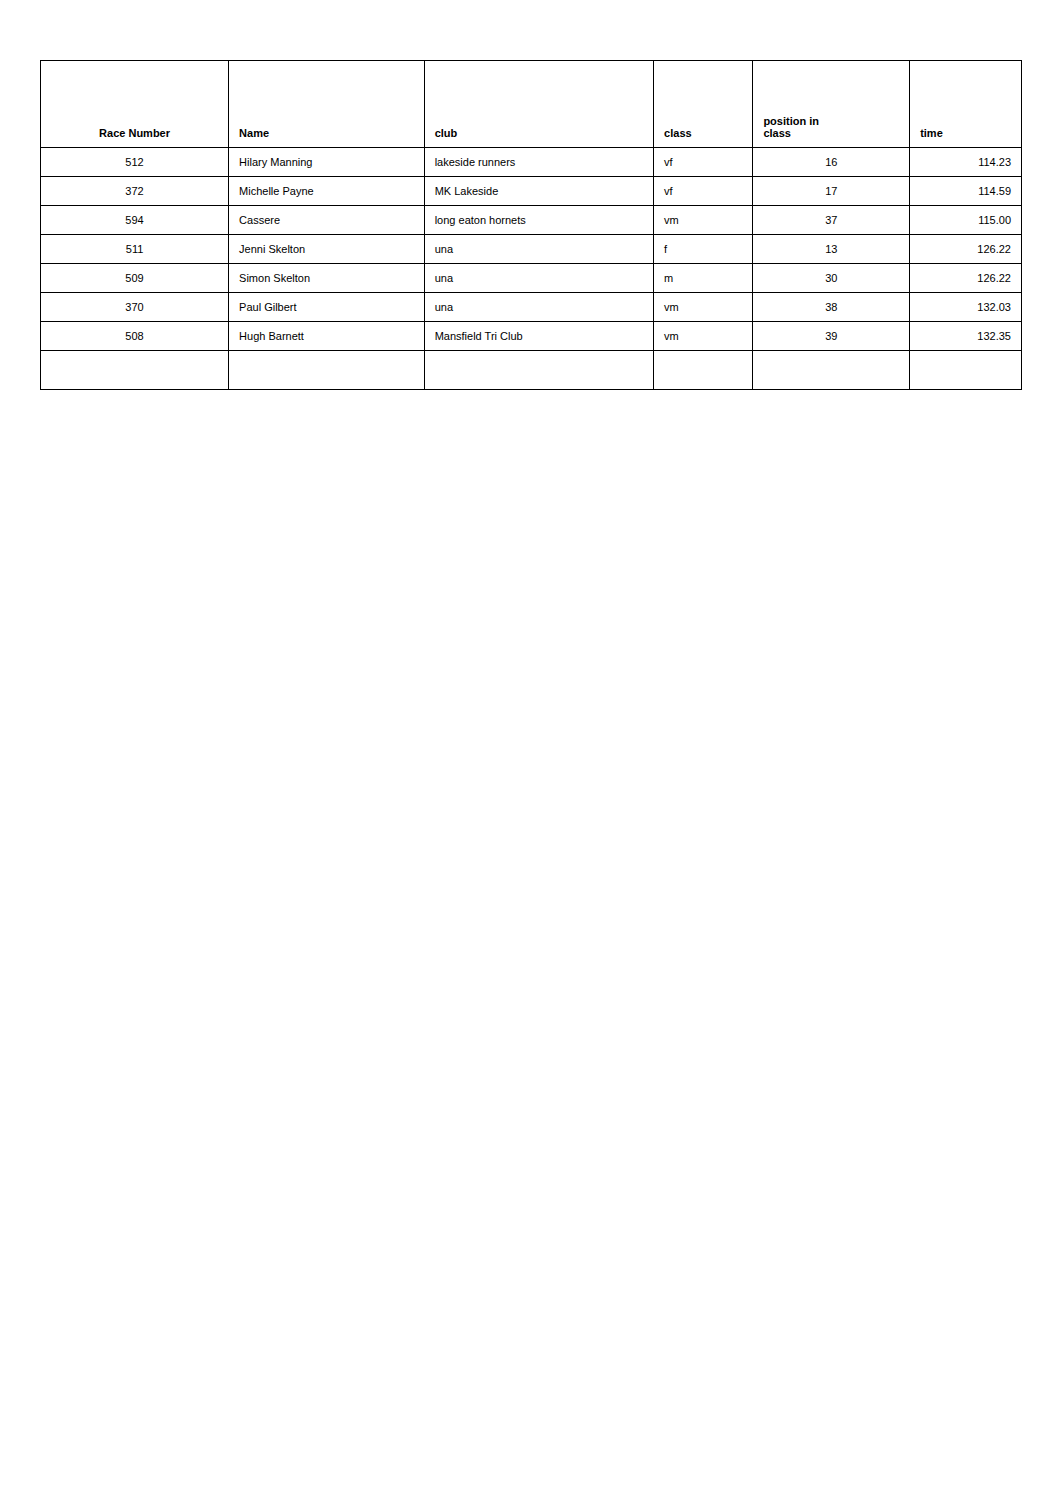| Race Number | Name | club | class | position in class | time |
| --- | --- | --- | --- | --- | --- |
| 512 | Hilary Manning | lakeside runners | vf | 16 | 114.23 |
| 372 | Michelle Payne | MK Lakeside | vf | 17 | 114.59 |
| 594 | Cassere | long eaton hornets | vm | 37 | 115.00 |
| 511 | Jenni Skelton | una | f | 13 | 126.22 |
| 509 | Simon Skelton | una | m | 30 | 126.22 |
| 370 | Paul Gilbert | una | vm | 38 | 132.03 |
| 508 | Hugh Barnett | Mansfield Tri Club | vm | 39 | 132.35 |